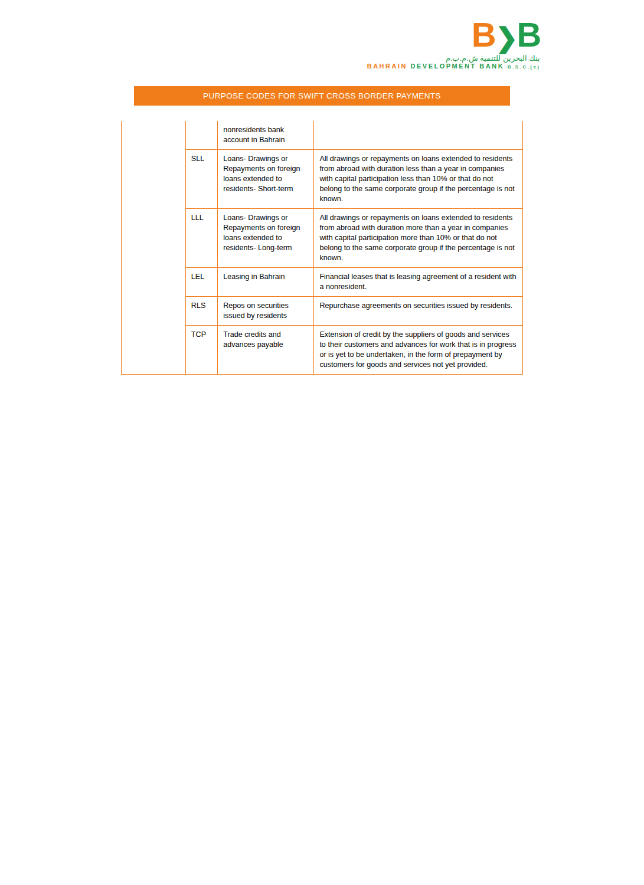B❯B
بنك البحرين للتنمية ش.م.ب.م
BAHRAIN DEVELOPMENT BANK B.S.C.(c)
PURPOSE CODES FOR SWIFT CROSS BORDER PAYMENTS
| | | nonresidents bank account in Bahrain | |
| SLL | Loans- Drawings or Repayments on foreign loans extended to residents- Short-term | All drawings or repayments on loans extended to residents from abroad with duration less than a year in companies with capital participation less than 10% or that do not belong to the same corporate group if the percentage is not known. |
| LLL | Loans- Drawings or Repayments on foreign loans extended to residents- Long-term | All drawings or repayments on loans extended to residents from abroad with duration more than a year in companies with capital participation more than 10% or that do not belong to the same corporate group if the percentage is not known. |
| LEL | Leasing in Bahrain | Financial leases that is leasing agreement of a resident with a nonresident. |
| RLS | Repos on securities issued by residents | Repurchase agreements on securities issued by residents. |
| TCP | Trade credits and advances payable | Extension of credit by the suppliers of goods and services to their customers and advances for work that is in progress or is yet to be undertaken, in the form of prepayment by customers for goods and services not yet provided. |